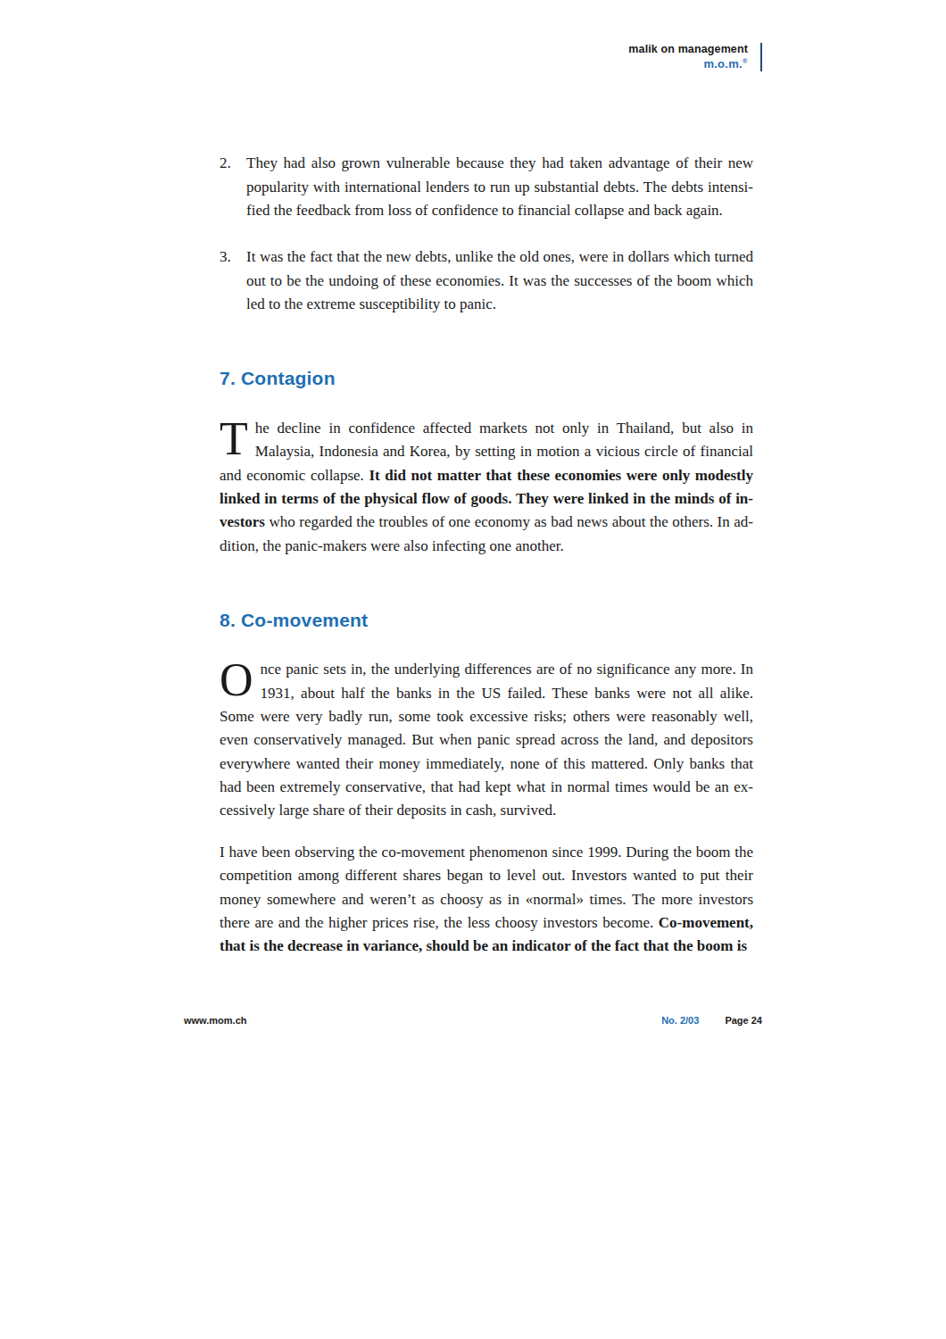malik on management
m.o.m.®
2. They had also grown vulnerable because they had taken advantage of their new popularity with international lenders to run up substantial debts. The debts intensified the feedback from loss of confidence to financial collapse and back again.
3. It was the fact that the new debts, unlike the old ones, were in dollars which turned out to be the undoing of these economies. It was the successes of the boom which led to the extreme susceptibility to panic.
7. Contagion
The decline in confidence affected markets not only in Thailand, but also in Malaysia, Indonesia and Korea, by setting in motion a vicious circle of financial and economic collapse. It did not matter that these economies were only modestly linked in terms of the physical flow of goods. They were linked in the minds of investors who regarded the troubles of one economy as bad news about the others. In addition, the panic-makers were also infecting one another.
8. Co-movement
Once panic sets in, the underlying differences are of no significance any more. In 1931, about half the banks in the US failed. These banks were not all alike. Some were very badly run, some took excessive risks; others were reasonably well, even conservatively managed. But when panic spread across the land, and depositors everywhere wanted their money immediately, none of this mattered. Only banks that had been extremely conservative, that had kept what in normal times would be an excessively large share of their deposits in cash, survived.
I have been observing the co-movement phenomenon since 1999. During the boom the competition among different shares began to level out. Investors wanted to put their money somewhere and weren’t as choosy as in «normal» times. The more investors there are and the higher prices rise, the less choosy investors become. Co-movement, that is the decrease in variance, should be an indicator of the fact that the boom is
www.mom.ch No. 2/03 Page 24